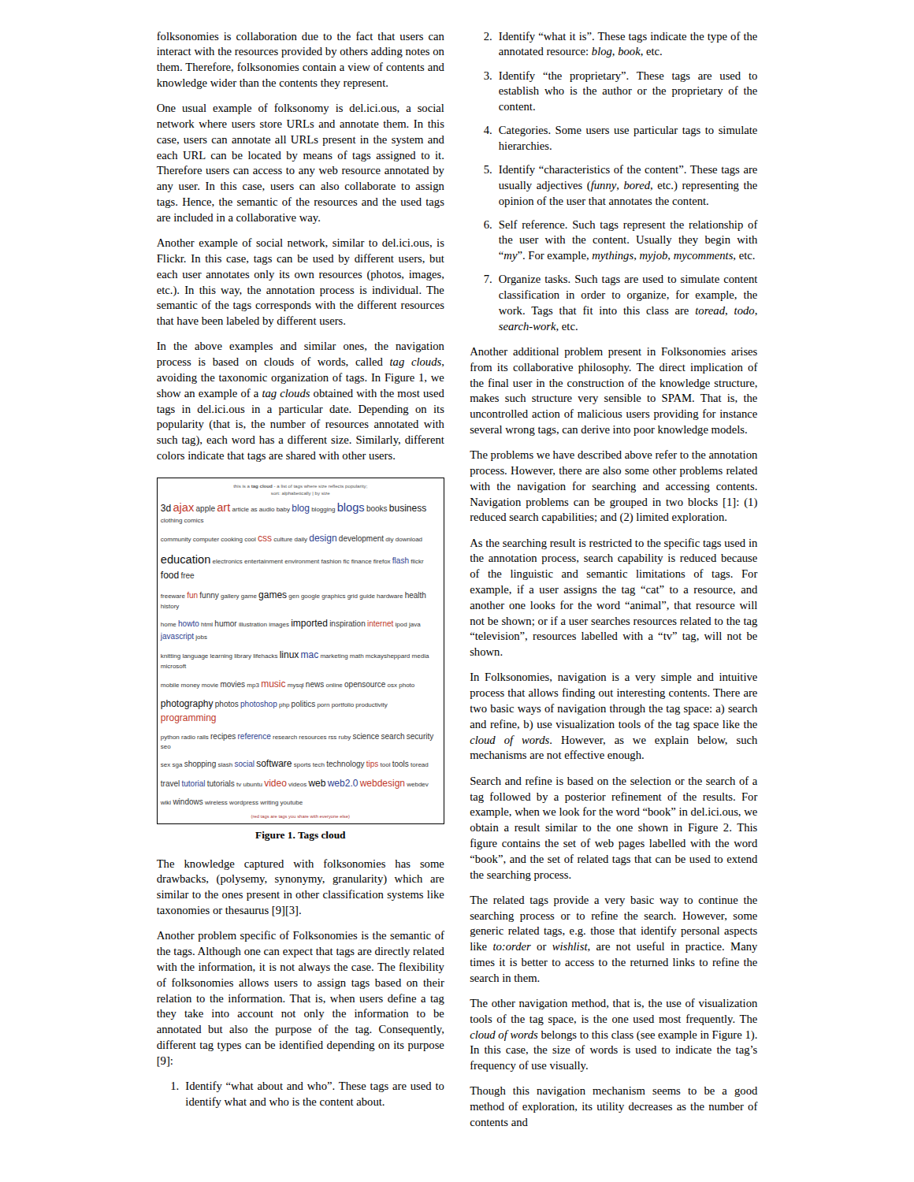folksonomies is collaboration due to the fact that users can interact with the resources provided by others adding notes on them. Therefore, folksonomies contain a view of contents and knowledge wider than the contents they represent.
One usual example of folksonomy is del.ici.ous, a social network where users store URLs and annotate them. In this case, users can annotate all URLs present in the system and each URL can be located by means of tags assigned to it. Therefore users can access to any web resource annotated by any user. In this case, users can also collaborate to assign tags. Hence, the semantic of the resources and the used tags are included in a collaborative way.
Another example of social network, similar to del.ici.ous, is Flickr. In this case, tags can be used by different users, but each user annotates only its own resources (photos, images, etc.). In this way, the annotation process is individual. The semantic of the tags corresponds with the different resources that have been labeled by different users.
In the above examples and similar ones, the navigation process is based on clouds of words, called tag clouds, avoiding the taxonomic organization of tags. In Figure 1, we show an example of a tag clouds obtained with the most used tags in del.ici.ous in a particular date. Depending on its popularity (that is, the number of resources annotated with such tag), each word has a different size. Similarly, different colors indicate that tags are shared with other users.
this is a tag cloud - a list of tags where size reflects popularity;
sort: alphabetically | by size
3d ajax apple art article as audio baby blog blogging blogs books business clothing comics
community computer cooking cool css culture daily design development diy download
education electronics entertainment environment fashion fic finance firefox flash flickr food free
freeware fun funny gallery game games gen google graphics grid guide hardware health history
home howto html humor illustration images imported inspiration internet ipod java javascript jobs
knitting language learning library lifehacks linux mac marketing math mckaysheppard media microsoft
mobile money movie movies mp3 music mysql news online opensource osx photo
photography photos photoshop php politics porn portfolio productivity programming
python radio rails recipes reference research resources rss ruby science search security seo
sex sga shopping slash social software sports tech technology tips tool tools toread
travel tutorial tutorials tv ubuntu video videos web web2.0 webdesign webdev
wiki windows wireless wordpress writing youtube
(red tags are tags you share with everyone else)
Figure 1. Tags cloud
The knowledge captured with folksonomies has some drawbacks, (polysemy, synonymy, granularity) which are similar to the ones present in other classification systems like taxonomies or thesaurus [9][3].
Another problem specific of Folksonomies is the semantic of the tags. Although one can expect that tags are directly related with the information, it is not always the case. The flexibility of folksonomies allows users to assign tags based on their relation to the information. That is, when users define a tag they take into account not only the information to be annotated but also the purpose of the tag. Consequently, different tag types can be identified depending on its purpose [9]:
Identify “what about and who”. These tags are used to identify what and who is the content about.
Identify “what it is”. These tags indicate the type of the annotated resource: blog, book, etc.
Identify “the proprietary”. These tags are used to establish who is the author or the proprietary of the content.
Categories. Some users use particular tags to simulate hierarchies.
Identify “characteristics of the content”. These tags are usually adjectives (funny, bored, etc.) representing the opinion of the user that annotates the content.
Self reference. Such tags represent the relationship of the user with the content. Usually they begin with “my”. For example, mythings, myjob, mycomments, etc.
Organize tasks. Such tags are used to simulate content classification in order to organize, for example, the work. Tags that fit into this class are toread, todo, search-work, etc.
Another additional problem present in Folksonomies arises from its collaborative philosophy. The direct implication of the final user in the construction of the knowledge structure, makes such structure very sensible to SPAM. That is, the uncontrolled action of malicious users providing for instance several wrong tags, can derive into poor knowledge models.
The problems we have described above refer to the annotation process. However, there are also some other problems related with the navigation for searching and accessing contents. Navigation problems can be grouped in two blocks [1]: (1) reduced search capabilities; and (2) limited exploration.
As the searching result is restricted to the specific tags used in the annotation process, search capability is reduced because of the linguistic and semantic limitations of tags. For example, if a user assigns the tag “cat” to a resource, and another one looks for the word “animal”, that resource will not be shown; or if a user searches resources related to the tag “television”, resources labelled with a “tv” tag, will not be shown.
In Folksonomies, navigation is a very simple and intuitive process that allows finding out interesting contents. There are two basic ways of navigation through the tag space: a) search and refine, b) use visualization tools of the tag space like the cloud of words. However, as we explain below, such mechanisms are not effective enough.
Search and refine is based on the selection or the search of a tag followed by a posterior refinement of the results. For example, when we look for the word “book” in del.ici.ous, we obtain a result similar to the one shown in Figure 2. This figure contains the set of web pages labelled with the word “book”, and the set of related tags that can be used to extend the searching process.
The related tags provide a very basic way to continue the searching process or to refine the search. However, some generic related tags, e.g. those that identify personal aspects like to:order or wishlist, are not useful in practice. Many times it is better to access to the returned links to refine the search in them.
The other navigation method, that is, the use of visualization tools of the tag space, is the one used most frequently. The cloud of words belongs to this class (see example in Figure 1). In this case, the size of words is used to indicate the tag’s frequency of use visually.
Though this navigation mechanism seems to be a good method of exploration, its utility decreases as the number of contents and